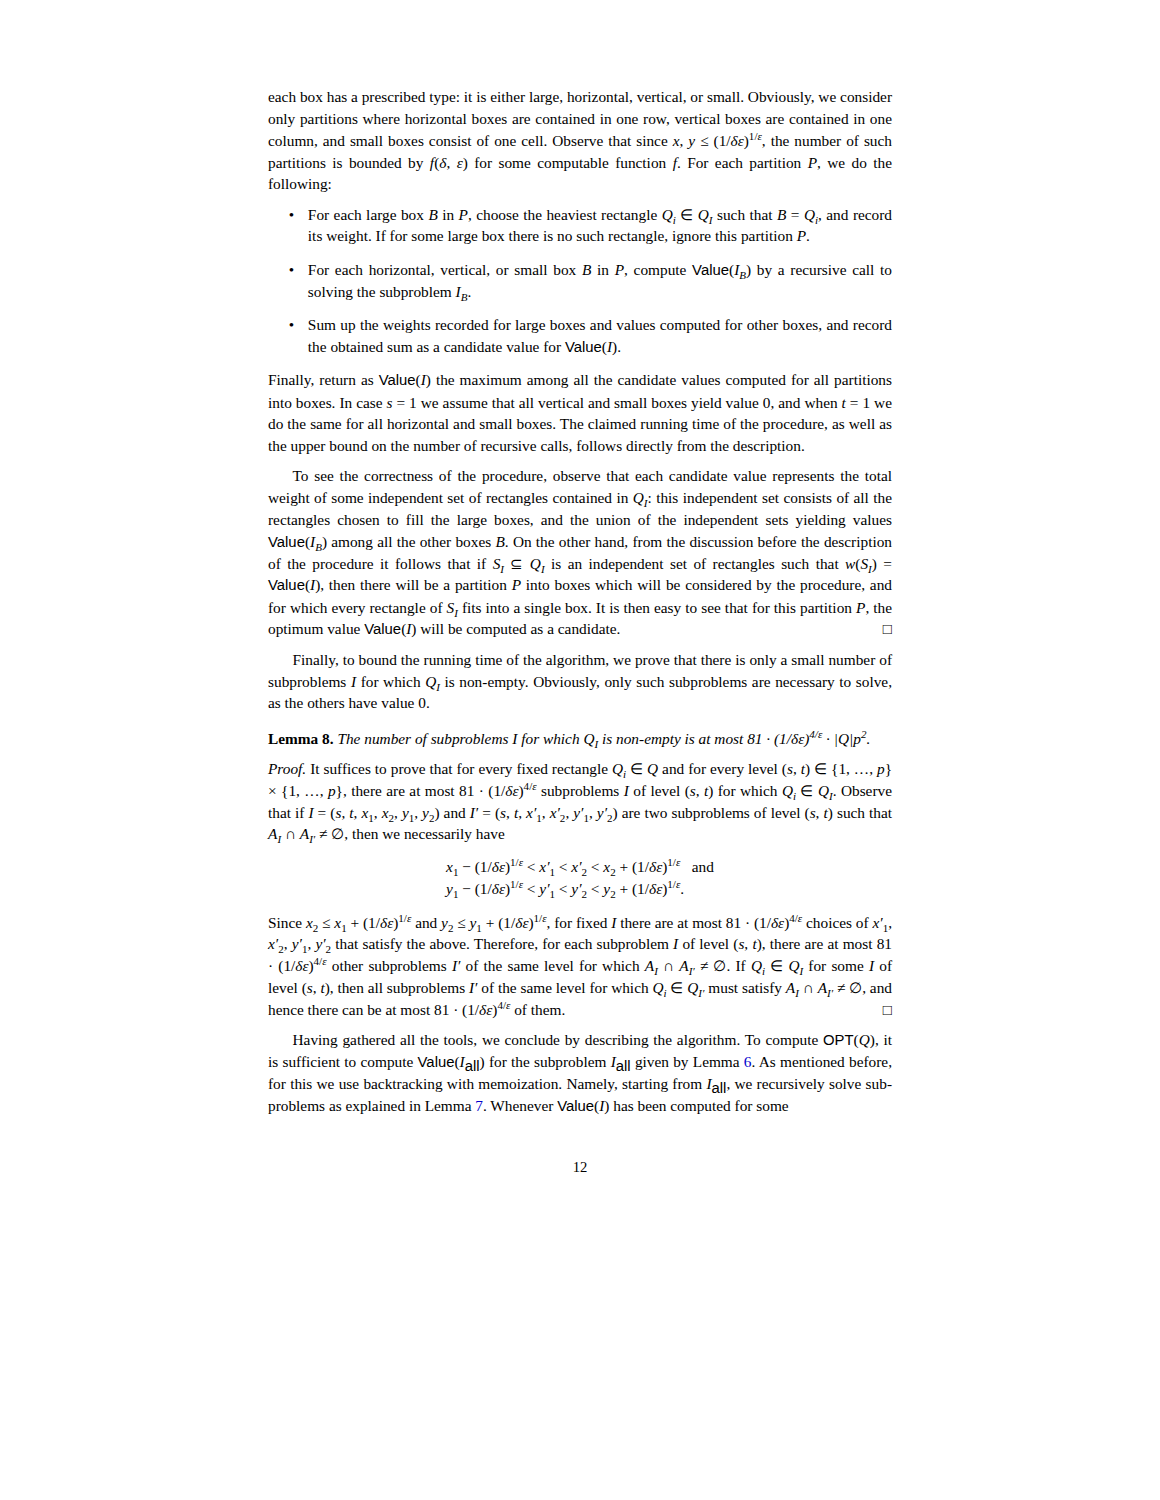each box has a prescribed type: it is either large, horizontal, vertical, or small. Obviously, we consider only partitions where horizontal boxes are contained in one row, vertical boxes are contained in one column, and small boxes consist of one cell. Observe that since x, y ≤ (1/δε)1/ε, the number of such partitions is bounded by f(δ, ε) for some computable function f. For each partition P, we do the following:
For each large box B in P, choose the heaviest rectangle Qi ∈ QI such that B = Qi, and record its weight. If for some large box there is no such rectangle, ignore this partition P.
For each horizontal, vertical, or small box B in P, compute Value(IB) by a recursive call to solving the subproblem IB.
Sum up the weights recorded for large boxes and values computed for other boxes, and record the obtained sum as a candidate value for Value(I).
Finally, return as Value(I) the maximum among all the candidate values computed for all partitions into boxes. In case s = 1 we assume that all vertical and small boxes yield value 0, and when t = 1 we do the same for all horizontal and small boxes. The claimed running time of the procedure, as well as the upper bound on the number of recursive calls, follows directly from the description.
To see the correctness of the procedure, observe that each candidate value represents the total weight of some independent set of rectangles contained in QI: this independent set consists of all the rectangles chosen to fill the large boxes, and the union of the independent sets yielding values Value(IB) among all the other boxes B. On the other hand, from the discussion before the description of the procedure it follows that if SI ⊆ QI is an independent set of rectangles such that w(SI) = Value(I), then there will be a partition P into boxes which will be considered by the procedure, and for which every rectangle of SI fits into a single box. It is then easy to see that for this partition P, the optimum value Value(I) will be computed as a candidate. □
Finally, to bound the running time of the algorithm, we prove that there is only a small number of subproblems I for which QI is non-empty. Obviously, only such subproblems are necessary to solve, as the others have value 0.
Lemma 8. The number of subproblems I for which QI is non-empty is at most 81 · (1/δε)4/ε · |Q|p2.
Proof. It suffices to prove that for every fixed rectangle Qi ∈ Q and for every level (s, t) ∈ {1, …, p} × {1, …, p}, there are at most 81 · (1/δε)4/ε subproblems I of level (s, t) for which Qi ∈ QI. Observe that if I = (s, t, x1, x2, y1, y2) and I′ = (s, t, x′1, x′2, y′1, y′2) are two subproblems of level (s, t) such that AI ∩ AI′ ≠ ∅, then we necessarily have
x1 − (1/δε)1/ε < x′1 < x′2 < x2 + (1/δε)1/ε and
y1 − (1/δε)1/ε < y′1 < y′2 < y2 + (1/δε)1/ε.
Since x2 ≤ x1 + (1/δε)1/ε and y2 ≤ y1 + (1/δε)1/ε, for fixed I there are at most 81 · (1/δε)4/ε choices of x′1, x′2, y′1, y′2 that satisfy the above. Therefore, for each subproblem I of level (s, t), there are at most 81 · (1/δε)4/ε other subproblems I′ of the same level for which AI ∩ AI′ ≠ ∅. If Qi ∈ QI for some I of level (s, t), then all subproblems I′ of the same level for which Qi ∈ QI′ must satisfy AI ∩ AI′ ≠ ∅, and hence there can be at most 81 · (1/δε)4/ε of them. □
Having gathered all the tools, we conclude by describing the algorithm. To compute OPT(Q), it is sufficient to compute Value(Iall) for the subproblem Iall given by Lemma 6. As mentioned before, for this we use backtracking with memoization. Namely, starting from Iall, we recursively solve subproblems as explained in Lemma 7. Whenever Value(I) has been computed for some
12